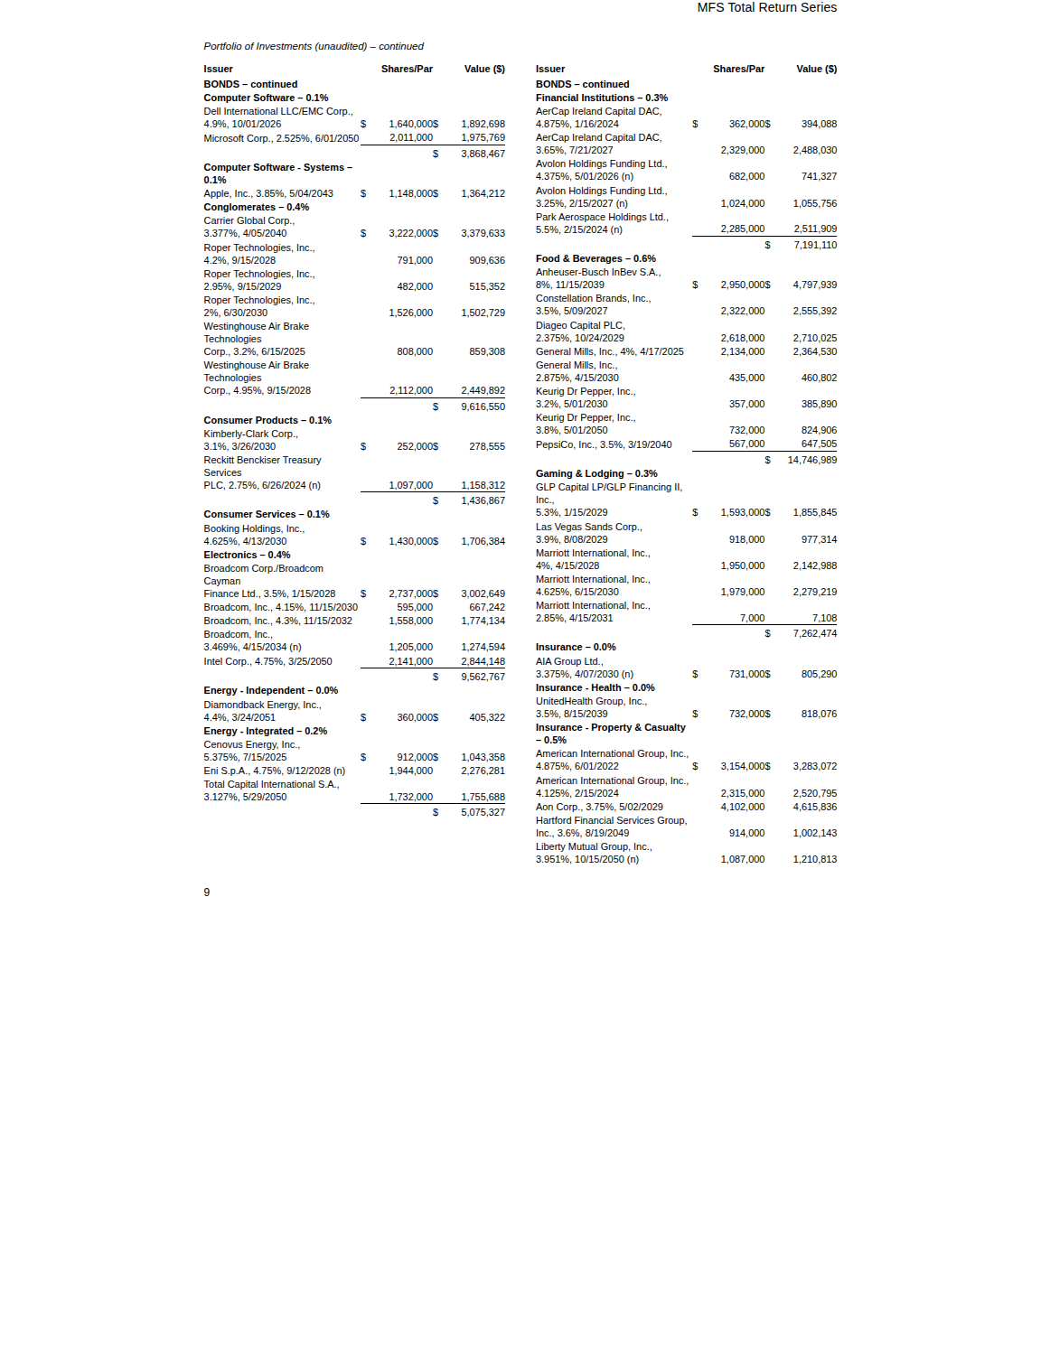MFS Total Return Series
Portfolio of Investments (unaudited) – continued
| Issuer | Shares/Par | Value ($) |
| --- | --- | --- |
| BONDS – continued | | |
| Computer Software – 0.1% | | |
| Dell International LLC/EMC Corp., 4.9%, 10/01/2026 | $ 1,640,000 | $ 1,892,698 |
| Microsoft Corp., 2.525%, 6/01/2050 | 2,011,000 | 1,975,769 |
| | | $ 3,868,467 |
| Computer Software - Systems – 0.1% | | |
| Apple, Inc., 3.85%, 5/04/2043 | $ 1,148,000 | $ 1,364,212 |
| Conglomerates – 0.4% | | |
| Carrier Global Corp., 3.377%, 4/05/2040 | $ 3,222,000 | $ 3,379,633 |
| Roper Technologies, Inc., 4.2%, 9/15/2028 | 791,000 | 909,636 |
| Roper Technologies, Inc., 2.95%, 9/15/2029 | 482,000 | 515,352 |
| Roper Technologies, Inc., 2%, 6/30/2030 | 1,526,000 | 1,502,729 |
| Westinghouse Air Brake Technologies Corp., 3.2%, 6/15/2025 | 808,000 | 859,308 |
| Westinghouse Air Brake Technologies Corp., 4.95%, 9/15/2028 | 2,112,000 | 2,449,892 |
| | | $ 9,616,550 |
| Consumer Products – 0.1% | | |
| Kimberly-Clark Corp., 3.1%, 3/26/2030 | $ 252,000 | $ 278,555 |
| Reckitt Benckiser Treasury Services PLC, 2.75%, 6/26/2024 (n) | 1,097,000 | 1,158,312 |
| | | $ 1,436,867 |
| Consumer Services – 0.1% | | |
| Booking Holdings, Inc., 4.625%, 4/13/2030 | $ 1,430,000 | $ 1,706,384 |
| Electronics – 0.4% | | |
| Broadcom Corp./Broadcom Cayman Finance Ltd., 3.5%, 1/15/2028 | $ 2,737,000 | $ 3,002,649 |
| Broadcom, Inc., 4.15%, 11/15/2030 | 595,000 | 667,242 |
| Broadcom, Inc., 4.3%, 11/15/2032 | 1,558,000 | 1,774,134 |
| Broadcom, Inc., 3.469%, 4/15/2034 (n) | 1,205,000 | 1,274,594 |
| Intel Corp., 4.75%, 3/25/2050 | 2,141,000 | 2,844,148 |
| | | $ 9,562,767 |
| Energy - Independent – 0.0% | | |
| Diamondback Energy, Inc., 4.4%, 3/24/2051 | $ 360,000 | $ 405,322 |
| Energy - Integrated – 0.2% | | |
| Cenovus Energy, Inc., 5.375%, 7/15/2025 | $ 912,000 | $ 1,043,358 |
| Eni S.p.A., 4.75%, 9/12/2028 (n) | 1,944,000 | 2,276,281 |
| Total Capital International S.A., 3.127%, 5/29/2050 | 1,732,000 | 1,755,688 |
| | | $ 5,075,327 |
| Issuer | Shares/Par | Value ($) |
| --- | --- | --- |
| BONDS – continued | | |
| Financial Institutions – 0.3% | | |
| AerCap Ireland Capital DAC, 4.875%, 1/16/2024 | $ 362,000 | $ 394,088 |
| AerCap Ireland Capital DAC, 3.65%, 7/21/2027 | 2,329,000 | 2,488,030 |
| Avolon Holdings Funding Ltd., 4.375%, 5/01/2026 (n) | 682,000 | 741,327 |
| Avolon Holdings Funding Ltd., 3.25%, 2/15/2027 (n) | 1,024,000 | 1,055,756 |
| Park Aerospace Holdings Ltd., 5.5%, 2/15/2024 (n) | 2,285,000 | 2,511,909 |
| | | $ 7,191,110 |
| Food & Beverages – 0.6% | | |
| Anheuser-Busch InBev S.A., 8%, 11/15/2039 | $ 2,950,000 | $ 4,797,939 |
| Constellation Brands, Inc., 3.5%, 5/09/2027 | 2,322,000 | 2,555,392 |
| Diageo Capital PLC, 2.375%, 10/24/2029 | 2,618,000 | 2,710,025 |
| General Mills, Inc., 4%, 4/17/2025 | 2,134,000 | 2,364,530 |
| General Mills, Inc., 2.875%, 4/15/2030 | 435,000 | 460,802 |
| Keurig Dr Pepper, Inc., 3.2%, 5/01/2030 | 357,000 | 385,890 |
| Keurig Dr Pepper, Inc., 3.8%, 5/01/2050 | 732,000 | 824,906 |
| PepsiCo, Inc., 3.5%, 3/19/2040 | 567,000 | 647,505 |
| | | $ 14,746,989 |
| Gaming & Lodging – 0.3% | | |
| GLP Capital LP/GLP Financing II, Inc., 5.3%, 1/15/2029 | $ 1,593,000 | $ 1,855,845 |
| Las Vegas Sands Corp., 3.9%, 8/08/2029 | 918,000 | 977,314 |
| Marriott International, Inc., 4%, 4/15/2028 | 1,950,000 | 2,142,988 |
| Marriott International, Inc., 4.625%, 6/15/2030 | 1,979,000 | 2,279,219 |
| Marriott International, Inc., 2.85%, 4/15/2031 | 7,000 | 7,108 |
| | | $ 7,262,474 |
| Insurance – 0.0% | | |
| AIA Group Ltd., 3.375%, 4/07/2030 (n) | $ 731,000 | $ 805,290 |
| Insurance - Health – 0.0% | | |
| UnitedHealth Group, Inc., 3.5%, 8/15/2039 | $ 732,000 | $ 818,076 |
| Insurance - Property & Casualty – 0.5% | | |
| American International Group, Inc., 4.875%, 6/01/2022 | $ 3,154,000 | $ 3,283,072 |
| American International Group, Inc., 4.125%, 2/15/2024 | 2,315,000 | 2,520,795 |
| Aon Corp., 3.75%, 5/02/2029 | 4,102,000 | 4,615,836 |
| Hartford Financial Services Group, Inc., 3.6%, 8/19/2049 | 914,000 | 1,002,143 |
| Liberty Mutual Group, Inc., 3.951%, 10/15/2050 (n) | 1,087,000 | 1,210,813 |
9